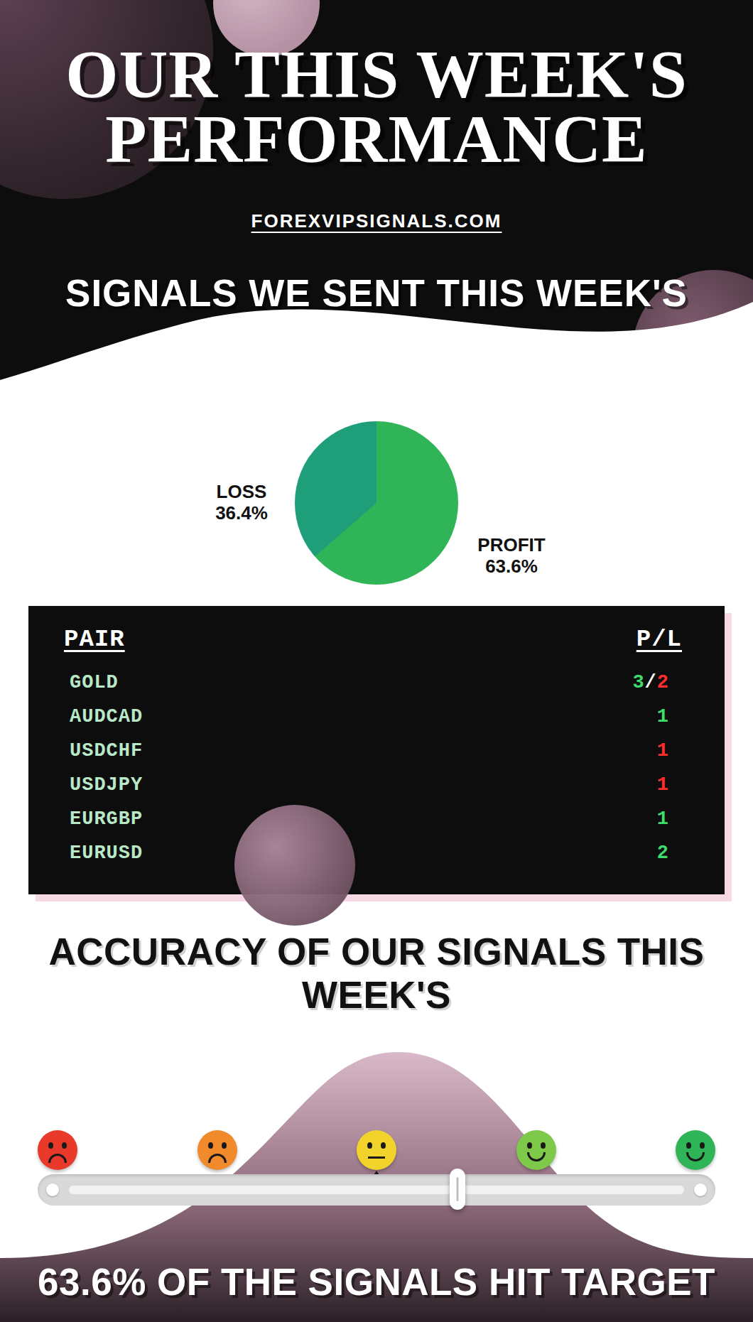Our This Week's
Performance
FOREXVIPSIGNALS.COM
Signals We Sent This Week's
LOSS
36.4%
PROFIT
63.6%
| PAIR | P/L |
| --- | --- |
| GOLD | 3 / 2 |
| AUDCAD | 1 |
| USDCHF | 1 |
| USDJPY | 1 |
| EURGBP | 1 |
| EURUSD | 2 |
Accuracy Of Our Signals This Week's
63.6% of the signals hit target